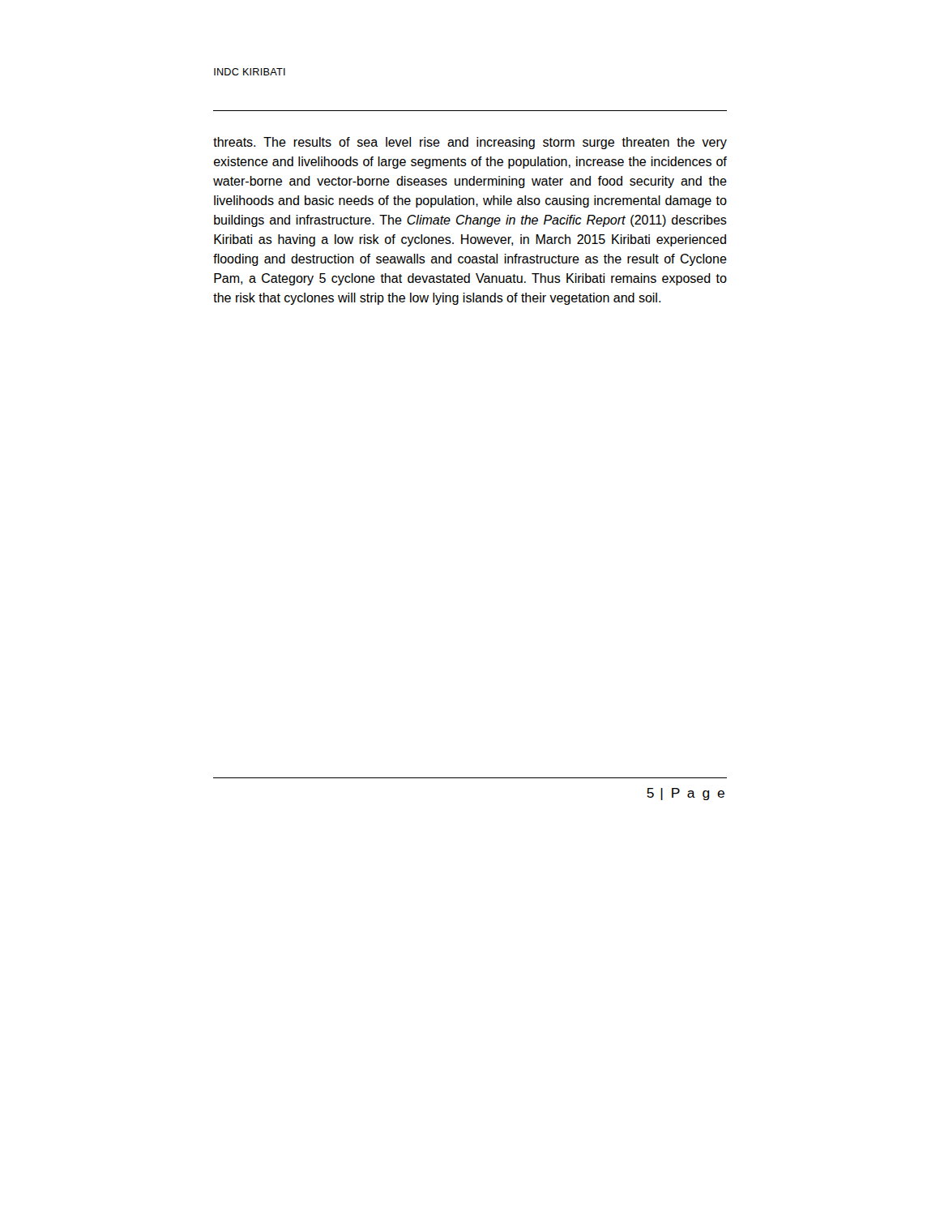INDC KIRIBATI
threats. The results of sea level rise and increasing storm surge threaten the very existence and livelihoods of large segments of the population, increase the incidences of water-borne and vector-borne diseases undermining water and food security and the livelihoods and basic needs of the population, while also causing incremental damage to buildings and infrastructure. The Climate Change in the Pacific Report (2011) describes Kiribati as having a low risk of cyclones. However, in March 2015 Kiribati experienced flooding and destruction of seawalls and coastal infrastructure as the result of Cyclone Pam, a Category 5 cyclone that devastated Vanuatu. Thus Kiribati remains exposed to the risk that cyclones will strip the low lying islands of their vegetation and soil.
5 | P a g e